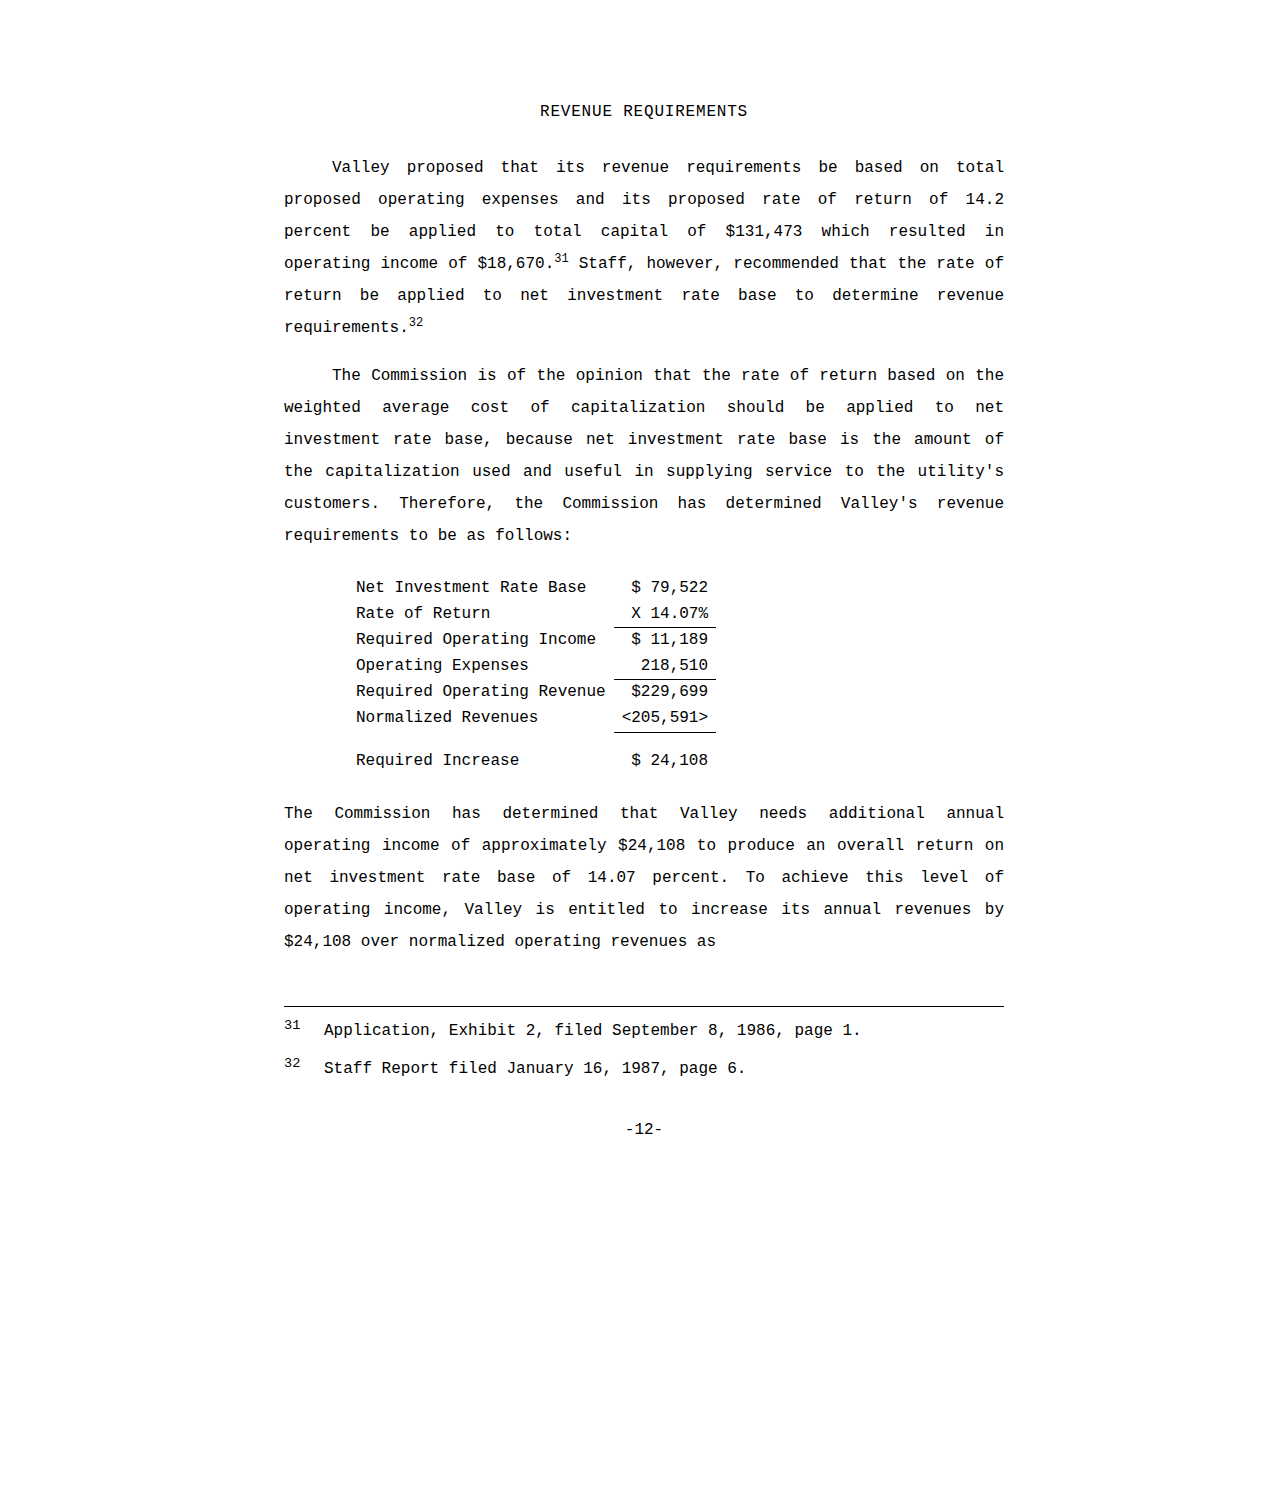REVENUE REQUIREMENTS
Valley proposed that its revenue requirements be based on total proposed operating expenses and its proposed rate of return of 14.2 percent be applied to total capital of $131,473 which resulted in operating income of $18,670.31 Staff, however, recommended that the rate of return be applied to net investment rate base to determine revenue requirements.32
The Commission is of the opinion that the rate of return based on the weighted average cost of capitalization should be applied to net investment rate base, because net investment rate base is the amount of the capitalization used and useful in supplying service to the utility's customers. Therefore, the Commission has determined Valley's revenue requirements to be as follows:
| Net Investment Rate Base | $ 79,522 |
| Rate of Return | X 14.07% |
| Required Operating Income | $ 11,189 |
| Operating Expenses | 218,510 |
| Required Operating Revenue | $229,699 |
| Normalized Revenues | <205,591> |
| Required Increase | $ 24,108 |
The Commission has determined that Valley needs additional annual operating income of approximately $24,108 to produce an overall return on net investment rate base of 14.07 percent. To achieve this level of operating income, Valley is entitled to increase its annual revenues by $24,108 over normalized operating revenues as
31 Application, Exhibit 2, filed September 8, 1986, page 1.
32 Staff Report filed January 16, 1987, page 6.
-12-